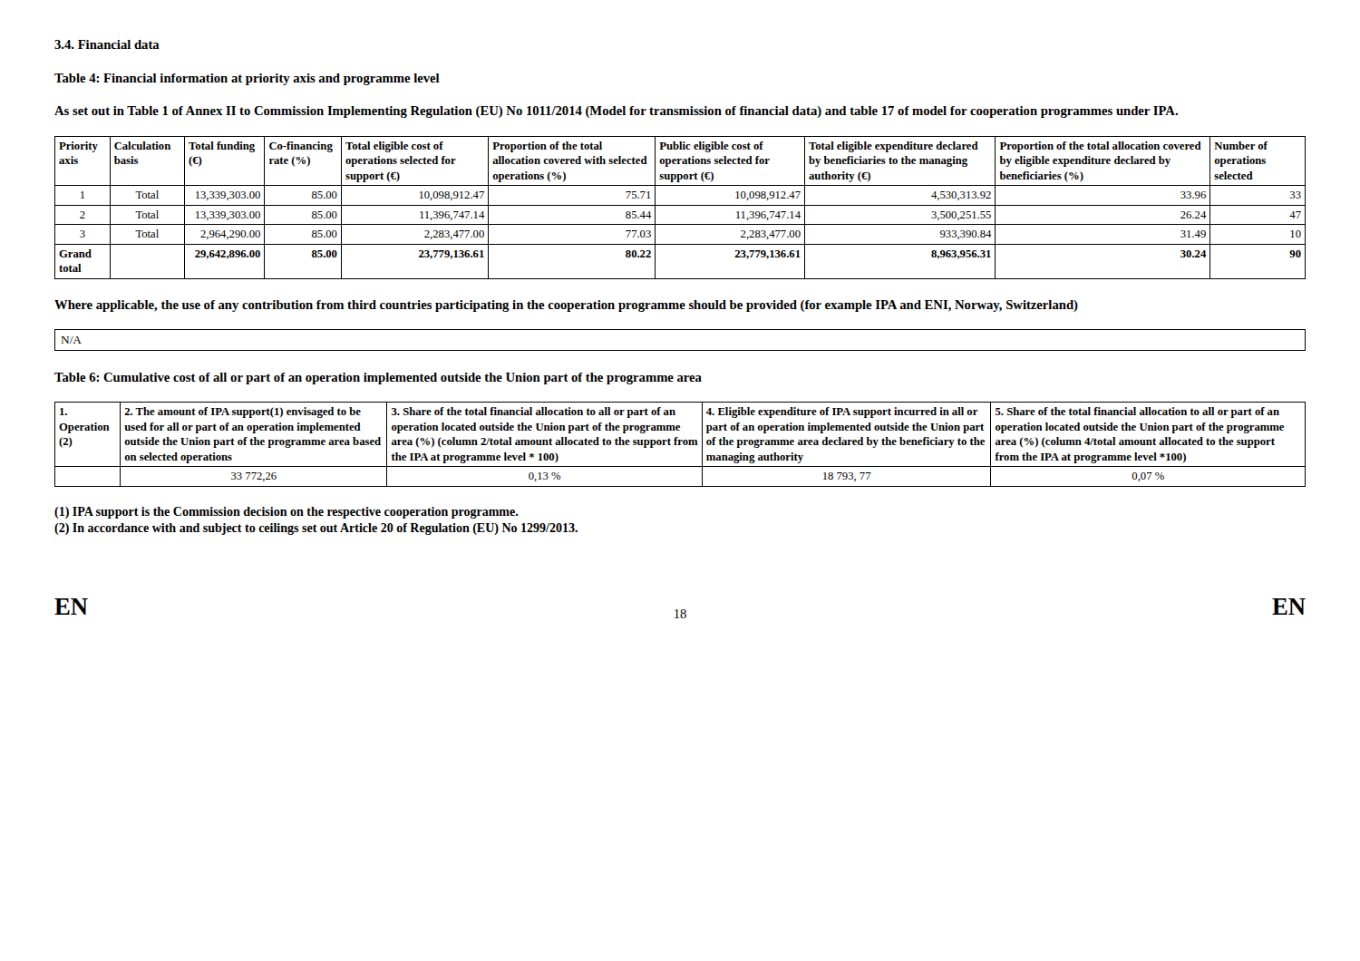3.4. Financial data
Table 4: Financial information at priority axis and programme level
As set out in Table 1 of Annex II to Commission Implementing Regulation (EU) No 1011/2014 (Model for transmission of financial data) and table 17 of model for cooperation programmes under IPA.
| Priority axis | Calculation basis | Total funding (€) | Co-financing rate (%) | Total eligible cost of operations selected for support (€) | Proportion of the total allocation covered with selected operations (%) | Public eligible cost of operations selected for support (€) | Total eligible expenditure declared by beneficiaries to the managing authority (€) | Proportion of the total allocation covered by eligible expenditure declared by beneficiaries (%) | Number of operations selected |
| --- | --- | --- | --- | --- | --- | --- | --- | --- | --- |
| 1 | Total | 13,339,303.00 | 85.00 | 10,098,912.47 | 75.71 | 10,098,912.47 | 4,530,313.92 | 33.96 | 33 |
| 2 | Total | 13,339,303.00 | 85.00 | 11,396,747.14 | 85.44 | 11,396,747.14 | 3,500,251.55 | 26.24 | 47 |
| 3 | Total | 2,964,290.00 | 85.00 | 2,283,477.00 | 77.03 | 2,283,477.00 | 933,390.84 | 31.49 | 10 |
| Grand total | | 29,642,896.00 | 85.00 | 23,779,136.61 | 80.22 | 23,779,136.61 | 8,963,956.31 | 30.24 | 90 |
Where applicable, the use of any contribution from third countries participating in the cooperation programme should be provided (for example IPA and ENI, Norway, Switzerland)
N/A
Table 6: Cumulative cost of all or part of an operation implemented outside the Union part of the programme area
| 1. Operation (2) | 2. The amount of IPA support(1) envisaged to be used for all or part of an operation implemented outside the Union part of the programme area based on selected operations | 3. Share of the total financial allocation to all or part of an operation located outside the Union part of the programme area (%) (column 2/total amount allocated to the support from the IPA at programme level * 100) | 4. Eligible expenditure of IPA support incurred in all or part of an operation implemented outside the Union part of the programme area declared by the beneficiary to the managing authority | 5. Share of the total financial allocation to all or part of an operation located outside the Union part of the programme area (%) (column 4/total amount allocated to the support from the IPA at programme level *100) |
| --- | --- | --- | --- | --- |
| | 33 772,26 | 0,13 % | 18 793, 77 | 0,07 % |
(1) IPA support is the Commission decision on the respective cooperation programme.
(2) In accordance with and subject to ceilings set out Article 20 of Regulation (EU) No 1299/2013.
EN 18 EN